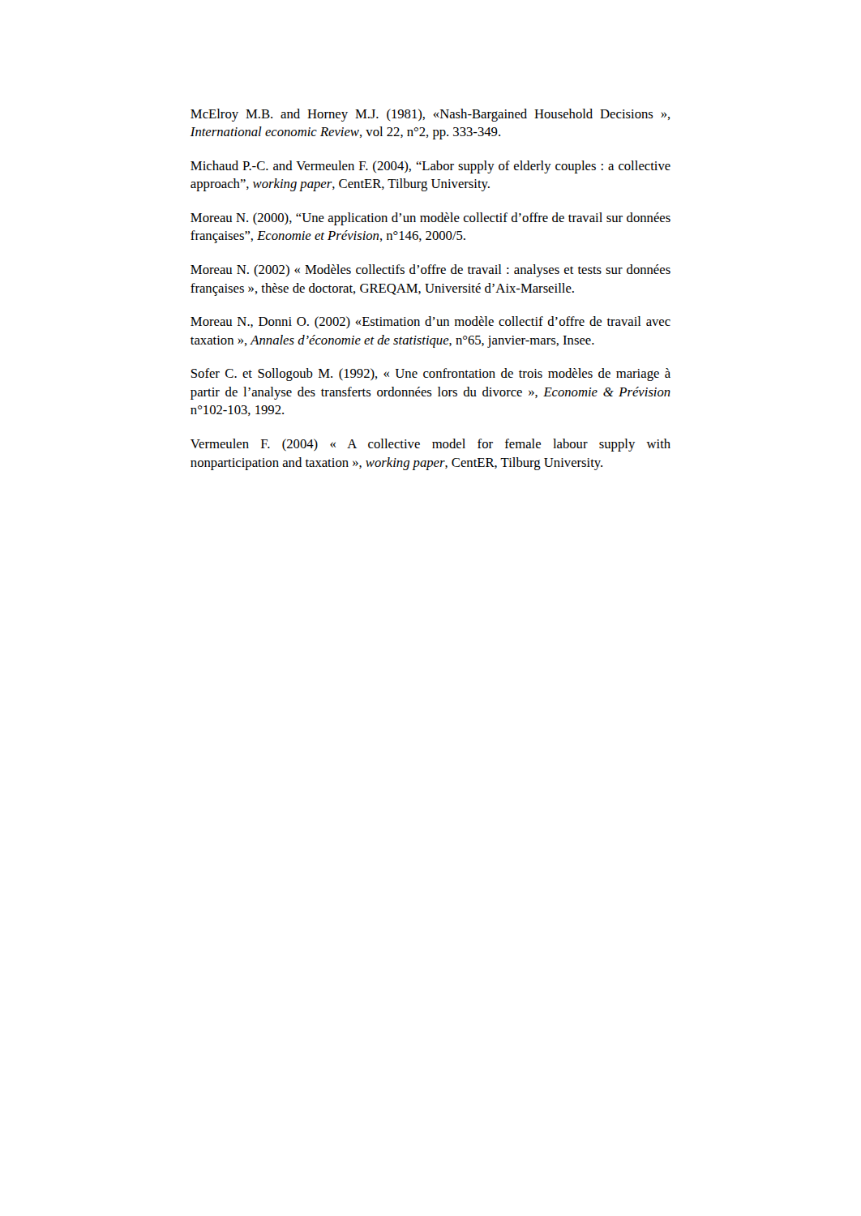McElroy M.B. and Horney M.J. (1981), «Nash-Bargained Household Decisions », International economic Review, vol 22, n°2, pp. 333-349.
Michaud P.-C. and Vermeulen F. (2004), “Labor supply of elderly couples : a collective approach”, working paper, CentER, Tilburg University.
Moreau N. (2000), “Une application d’un modèle collectif d’offre de travail sur données françaises”, Economie et Prévision, n°146, 2000/5.
Moreau N. (2002) « Modèles collectifs d’offre de travail : analyses et tests sur données françaises », thèse de doctorat, GREQAM, Université d’Aix-Marseille.
Moreau N., Donni O. (2002) «Estimation d’un modèle collectif d’offre de travail avec taxation », Annales d’économie et de statistique, n°65, janvier-mars, Insee.
Sofer C. et Sollogoub M. (1992), « Une confrontation de trois modèles de mariage à partir de l’analyse des transferts ordonnées lors du divorce », Economie & Prévision n°102-103, 1992.
Vermeulen F. (2004) « A collective model for female labour supply with nonparticipation and taxation », working paper, CentER, Tilburg University.